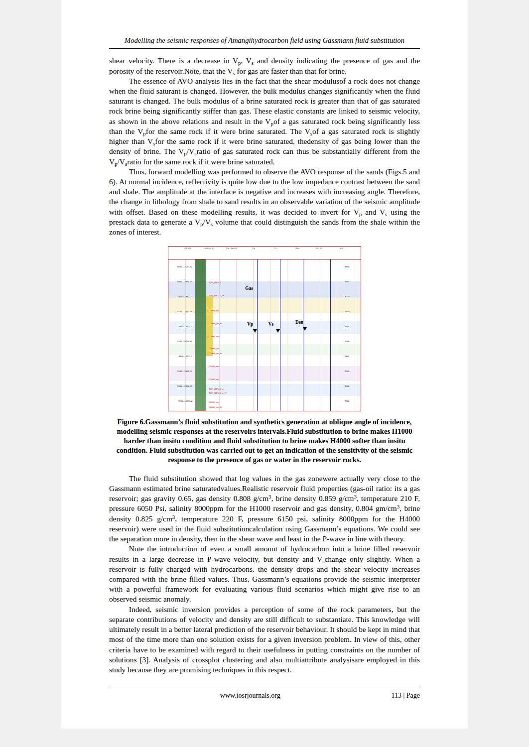Modelling the seismic responses of Amangihydrocarbon field using Gassmann fluid substitution
shear velocity. There is a decrease in Vp, Vs and density indicating the presence of gas and the porosity of the reservoir.Note, that the Vs for gas are faster than that for brine.
The essence of AVO analysis lies in the fact that the shear modulusof a rock does not change when the fluid saturant is changed. However, the bulk modulus changes significantly when the fluid saturant is changed. The bulk modulus of a brine saturated rock is greater than that of gas saturated rock brine being significantly stiffer than gas. These elastic constants are linked to seismic velocity, as shown in the above relations and result in the Vpof a gas saturated rock being significantly less than the Vpfor the same rock if it were brine saturated. The Vsof a gas saturated rock is slightly higher than Vsfor the same rock if it were brine saturated, thedensity of gas being lower than the density of brine. The Vp/Vsratio of gas saturated rock can thus be substantially different from the Vp/Vsratio for the same rock if it were brine saturated.
Thus, forward modelling was performed to observe the AVO response of the sands (Figs.5 and 6). At normal incidence, reflectivity is quite low due to the low impedance contrast between the sand and shale. The amplitude at the interface is negative and increases with increasing angle. Therefore, the change in lithology from shale to sand results in an observable variation of the seismic amplitude with offset. Based on these modelling results, it was decided to invert for Vp and Vs using the prestack data to generate a Vp/Vs volume that could distinguish the sands from the shale within the zones of interest.
GR 0|1 Vshale 0|1 Por_Sat 0|1 Vp Vs Rho Cal 0|1 MD
Gas
Vp
Vs
Den
8800—2195.24
8900—2235.55
9000—2233.3
9100—2252.48
9200—2271.9
9300—2291.41
9400—2311.5
9500—2331.69
9600—2351.06
9700—2370.4
9800—2389.1
9900—2407.83
10000—2428.03
8800
8900
9000
9100
9200
9300
9400
9500
9600
9700
9800
9900
10000
TOP_SHALE
TOP_SHALE_W
H1000_top
H1000_top_W
H1000_base
H2000_top
H2000_top_W
H2000_base
H3000_top
TOP_SHALE_4
TOP_SHALE_4_W
H4000_top
H4000_top_W
H4000_base
Figure 6.Gassmann’s fluid substitution and synthetics generation at oblique angle of incidence, modelling seismic responses at the reservoirs intervals.Fluid substitution to brine makes H1000 harder than insitu condition and fluid substitution to brine makes H4000 softer than insitu condition. Fluid substitution was carried out to get an indication of the sensitivity of the seismic response to the presence of gas or water in the reservoir rocks.
The fluid substitution showed that log values in the gas zonewere actually very close to the Gassmann estimated brine saturatedvalues.Realistic reservoir fluid properties (gas-oil ratio: its a gas reservoir; gas gravity 0.65, gas density 0.808 g/cm3, brine density 0.859 g/cm3, temperature 210 F, pressure 6050 Psi, salinity 8000ppm for the H1000 reservoir and gas density, 0.804 gm/cm3, brine density 0.825 g/cm3, temperature 220 F, pressure 6150 psi, salinity 8000ppm for the H4000 reservoir) were used in the fluid substitutioncalculation using Gassmann’s equations. We could see the separation more in density, then in the shear wave and least in the P-wave in line with theory.
Note the introduction of even a small amount of hydrocarbon into a brine filled reservoir results in a large decrease in P-wave velocity, but density and Vschange only slightly. When a reservoir is fully charged with hydrocarbons, the density drops and the shear velocity increases compared with the brine filled values. Thus, Gassmann’s equations provide the seismic interpreter with a powerful framework for evaluating various fluid scenarios which might give rise to an observed seismic anomaly.
Indeed, seismic inversion provides a perception of some of the rock parameters, but the separate contributions of velocity and density are still difficult to substantiate. This knowledge will ultimately result in a better lateral prediction of the reservoir behaviour. It should be kept in mind that most of the time more than one solution exists for a given inversion problem. In view of this, other criteria have to be examined with regard to their usefulness in putting constraints on the number of solutions [3]. Analysis of crossplot clustering and also multiattribute analysisare employed in this study because they are promising techniques in this respect.
www.iosrjournals.org
113 | Page